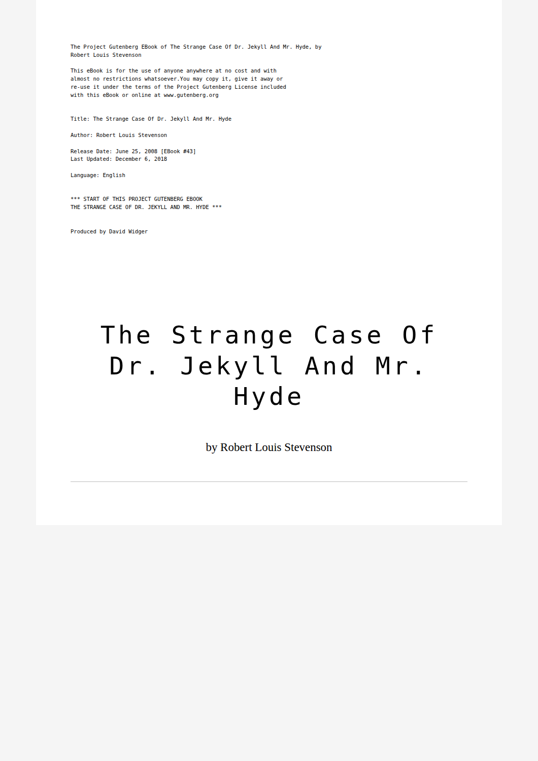The Project Gutenberg EBook of The Strange Case Of Dr. Jekyll And Mr. Hyde, by
Robert Louis Stevenson

This eBook is for the use of anyone anywhere at no cost and with
almost no restrictions whatsoever.You may copy it, give it away or
re-use it under the terms of the Project Gutenberg License included
with this eBook or online at www.gutenberg.org


Title: The Strange Case Of Dr. Jekyll And Mr. Hyde

Author: Robert Louis Stevenson

Release Date: June 25, 2008 [EBook #43]
Last Updated: December 6, 2018

Language: English


*** START OF THIS PROJECT GUTENBERG EBOOK
THE STRANGE CASE OF DR. JEKYLL AND MR. HYDE ***


Produced by David Widger
The Strange Case Of Dr. Jekyll And Mr. Hyde
by Robert Louis Stevenson